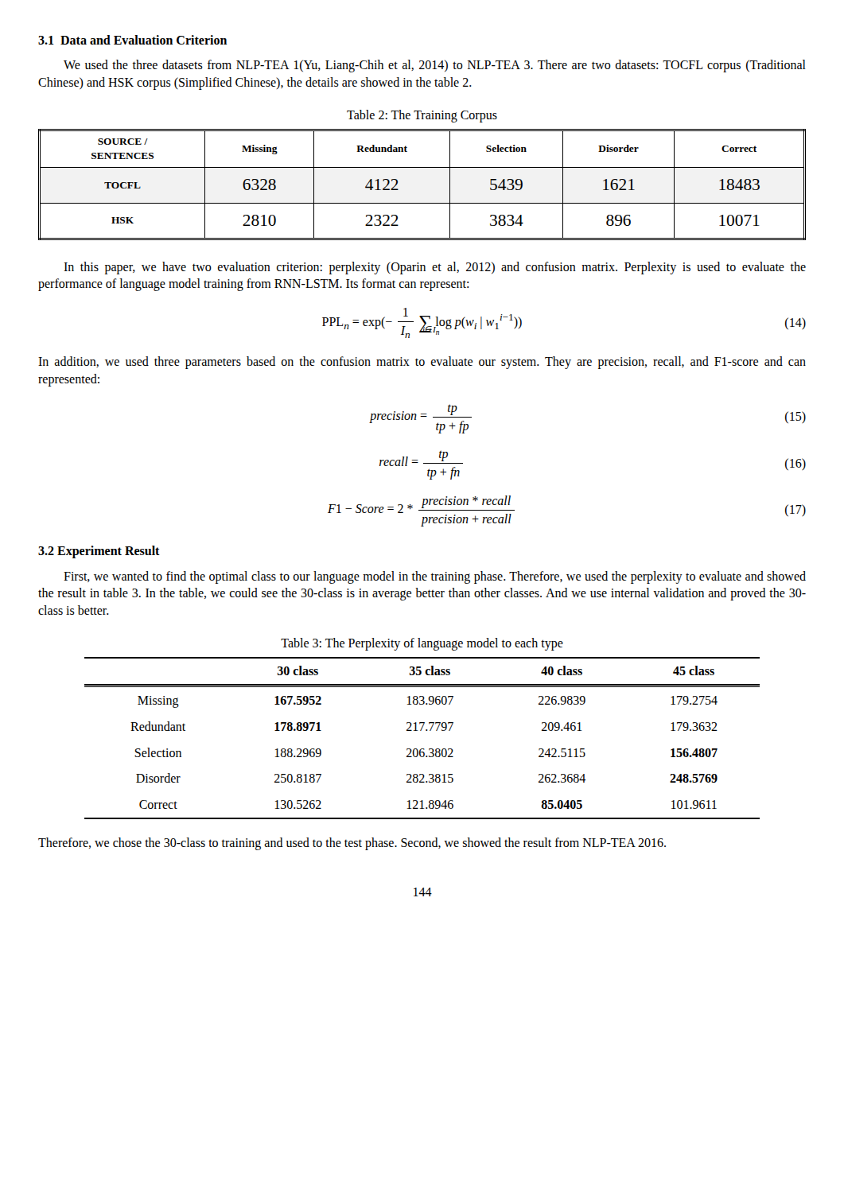3.1 Data and Evaluation Criterion
We used the three datasets from NLP-TEA 1(Yu, Liang-Chih et al, 2014) to NLP-TEA 3. There are two datasets: TOCFL corpus (Traditional Chinese) and HSK corpus (Simplified Chinese), the details are showed in the table 2.
Table 2: The Training Corpus
| SOURCE / SENTENCES | Missing | Redundant | Selection | Disorder | Correct |
| --- | --- | --- | --- | --- | --- |
| TOCFL | 6328 | 4122 | 5439 | 1621 | 18483 |
| HSK | 2810 | 2322 | 3834 | 896 | 10071 |
In this paper, we have two evaluation criterion: perplexity (Oparin et al, 2012) and confusion matrix. Perplexity is used to evaluate the performance of language model training from RNN-LSTM. Its format can represent:
PPLn = exp(− 1 In ∑i∈In log p(wi | w1i−1))
(14)
In addition, we used three parameters based on the confusion matrix to evaluate our system. They are precision, recall, and F1-score and can represented:
precision = tp tp + fp
(15)
recall = tp tp + fn
(16)
F1 − Score = 2 * precision * recall precision + recall
(17)
3.2 Experiment Result
First, we wanted to find the optimal class to our language model in the training phase. Therefore, we used the perplexity to evaluate and showed the result in table 3. In the table, we could see the 30-class is in average better than other classes. And we use internal validation and proved the 30-class is better.
Table 3: The Perplexity of language model to each type
| | 30 class | 35 class | 40 class | 45 class |
| --- | --- | --- | --- | --- |
| Missing | 167.5952 | 183.9607 | 226.9839 | 179.2754 |
| Redundant | 178.8971 | 217.7797 | 209.461 | 179.3632 |
| Selection | 188.2969 | 206.3802 | 242.5115 | 156.4807 |
| Disorder | 250.8187 | 282.3815 | 262.3684 | 248.5769 |
| Correct | 130.5262 | 121.8946 | 85.0405 | 101.9611 |
Therefore, we chose the 30-class to training and used to the test phase. Second, we showed the result from NLP-TEA 2016.
144